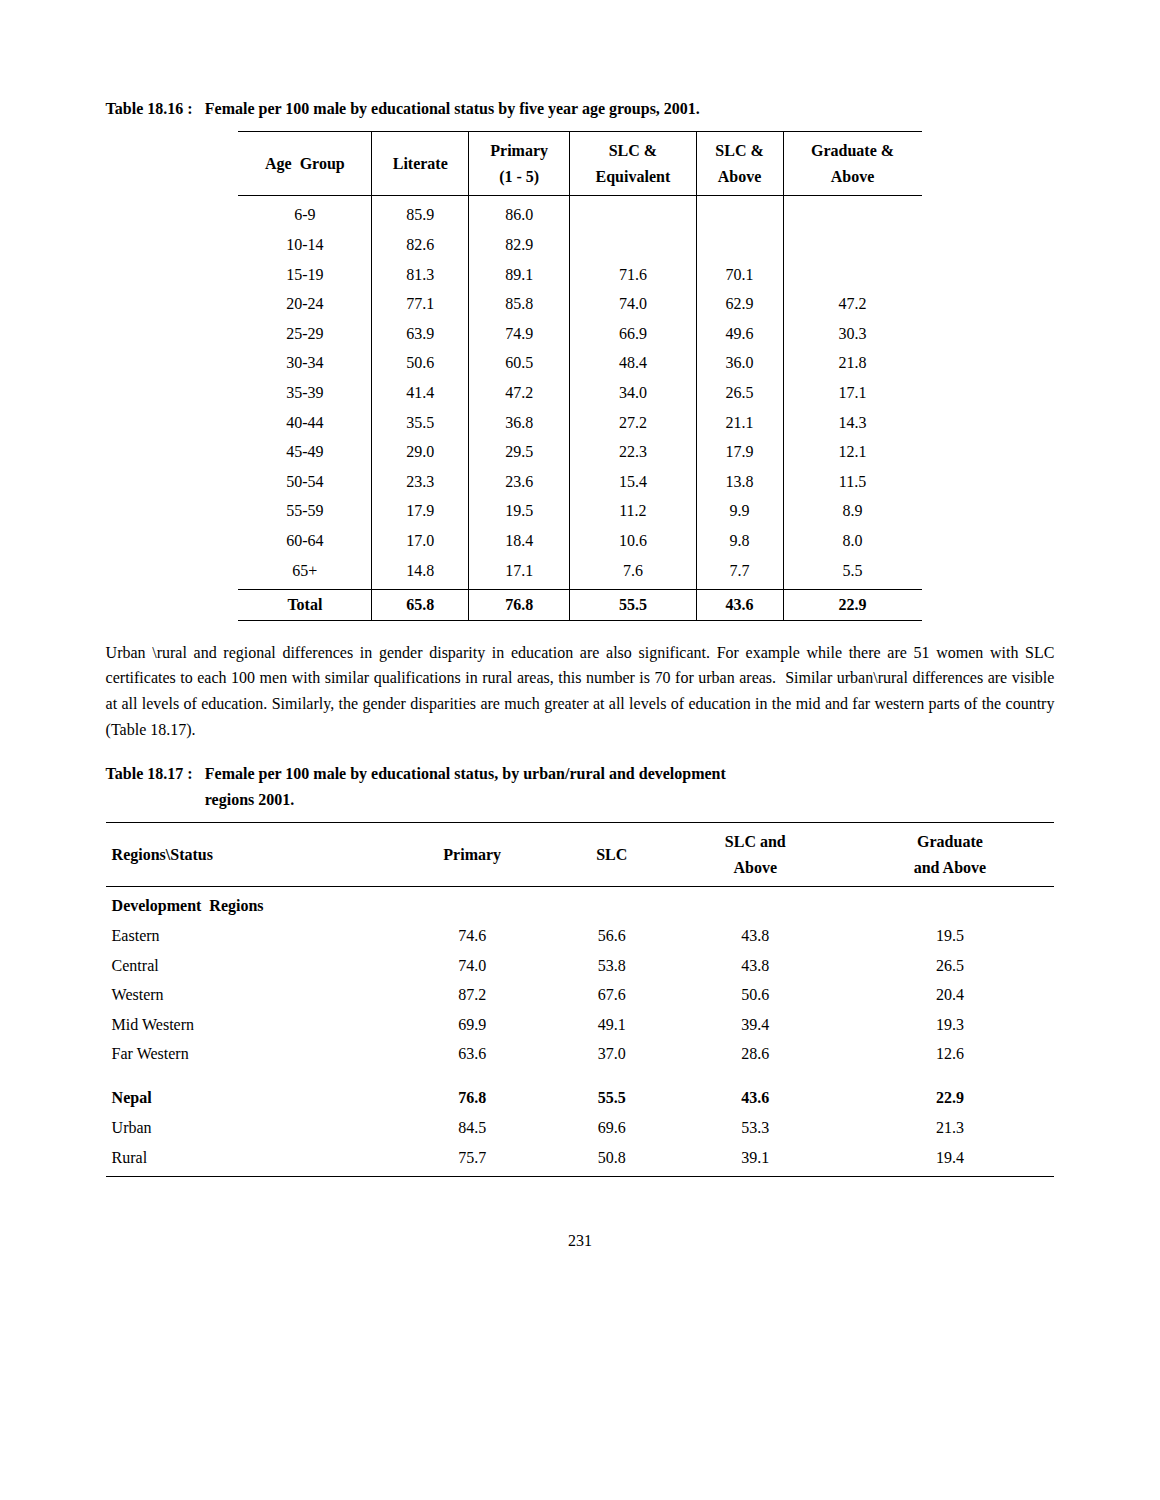Table 18.16 : Female per 100 male by educational status by five year age groups, 2001.
| Age Group | Literate | Primary (1 - 5) | SLC & Equivalent | SLC & Above | Graduate & Above |
| --- | --- | --- | --- | --- | --- |
| 6-9 | 85.9 | 86.0 | | | |
| 10-14 | 82.6 | 82.9 | | | |
| 15-19 | 81.3 | 89.1 | 71.6 | 70.1 | |
| 20-24 | 77.1 | 85.8 | 74.0 | 62.9 | 47.2 |
| 25-29 | 63.9 | 74.9 | 66.9 | 49.6 | 30.3 |
| 30-34 | 50.6 | 60.5 | 48.4 | 36.0 | 21.8 |
| 35-39 | 41.4 | 47.2 | 34.0 | 26.5 | 17.1 |
| 40-44 | 35.5 | 36.8 | 27.2 | 21.1 | 14.3 |
| 45-49 | 29.0 | 29.5 | 22.3 | 17.9 | 12.1 |
| 50-54 | 23.3 | 23.6 | 15.4 | 13.8 | 11.5 |
| 55-59 | 17.9 | 19.5 | 11.2 | 9.9 | 8.9 |
| 60-64 | 17.0 | 18.4 | 10.6 | 9.8 | 8.0 |
| 65+ | 14.8 | 17.1 | 7.6 | 7.7 | 5.5 |
| Total | 65.8 | 76.8 | 55.5 | 43.6 | 22.9 |
Urban \rural and regional differences in gender disparity in education are also significant. For example while there are 51 women with SLC certificates to each 100 men with similar qualifications in rural areas, this number is 70 for urban areas. Similar urban\rural differences are visible at all levels of education. Similarly, the gender disparities are much greater at all levels of education in the mid and far western parts of the country (Table 18.17).
Table 18.17 : Female per 100 male by educational status, by urban/rural and development
regions 2001.
| Regions\Status | Primary | SLC | SLC and Above | Graduate and Above |
| --- | --- | --- | --- | --- |
| Development Regions |
| Eastern | 74.6 | 56.6 | 43.8 | 19.5 |
| Central | 74.0 | 53.8 | 43.8 | 26.5 |
| Western | 87.2 | 67.6 | 50.6 | 20.4 |
| Mid Western | 69.9 | 49.1 | 39.4 | 19.3 |
| Far Western | 63.6 | 37.0 | 28.6 | 12.6 |
| Nepal | 76.8 | 55.5 | 43.6 | 22.9 |
| Urban | 84.5 | 69.6 | 53.3 | 21.3 |
| Rural | 75.7 | 50.8 | 39.1 | 19.4 |
231